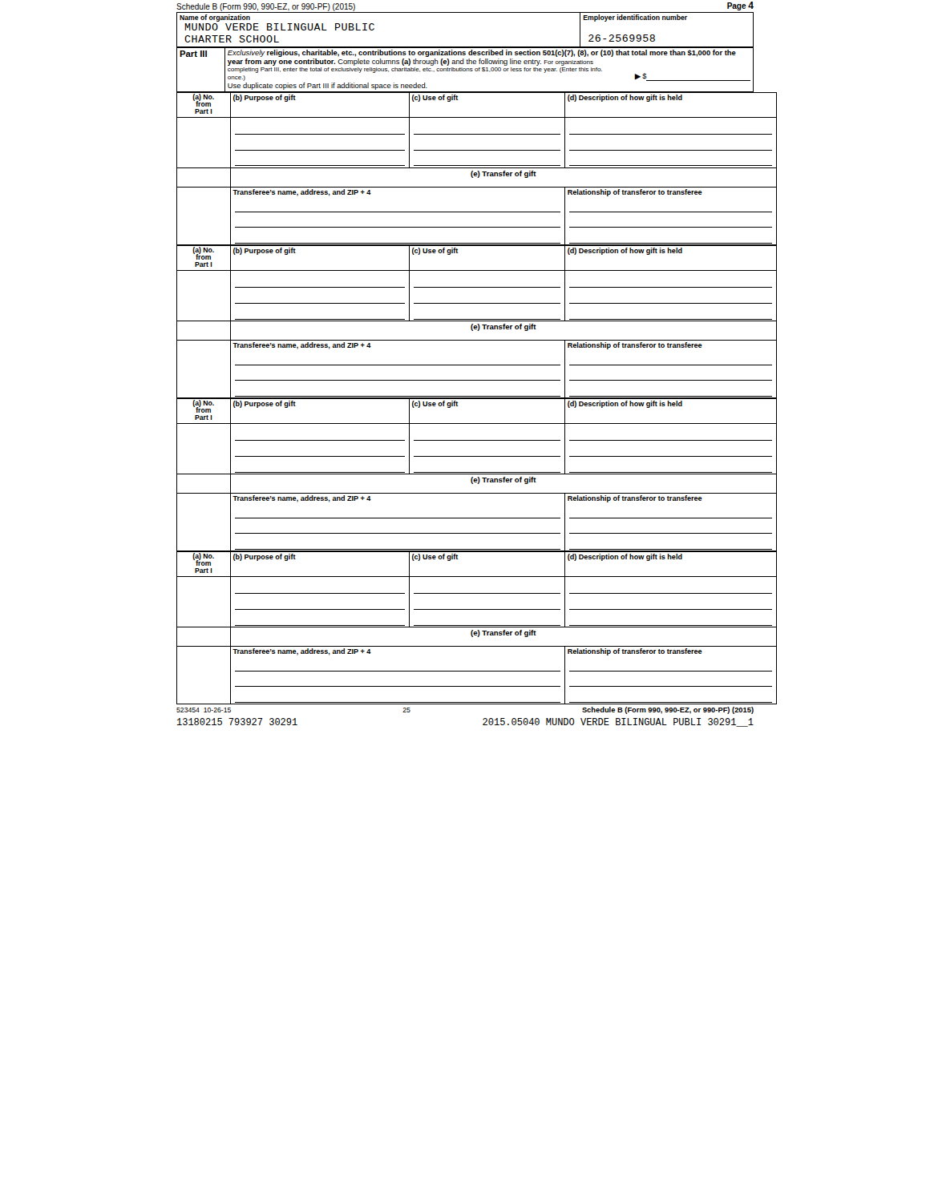Schedule B (Form 990, 990-EZ, or 990-PF) (2015)
Page 4
| Name of organization MUNDO VERDE BILINGUAL PUBLIC CHARTER SCHOOL | Employer identification number 26-2569958 |
| Part III | Exclusively religious, charitable, etc., contributions to organizations described in section 501(c)(7), (8), or (10) that total more than $1,000 for the year from any one contributor. Complete columns (a) through (e) and the following line entry. For organizations completing Part III, enter the total of exclusively religious, charitable, etc., contributions of $1,000 or less for the year. (Enter this info. once.) ▶ $ Use duplicate copies of Part III if additional space is needed. |
| (a) No. from Part I | (b) Purpose of gift | (c) Use of gift | (d) Description of how gift is held |
| | (e) Transfer of gift |
| | Transferee’s name, address, and ZIP + 4 | Relationship of transferor to transferee |
| (a) No. from Part I | (b) Purpose of gift | (c) Use of gift | (d) Description of how gift is held |
| | (e) Transfer of gift |
| | Transferee’s name, address, and ZIP + 4 | Relationship of transferor to transferee |
| (a) No. from Part I | (b) Purpose of gift | (c) Use of gift | (d) Description of how gift is held |
| | (e) Transfer of gift |
| | Transferee’s name, address, and ZIP + 4 | Relationship of transferor to transferee |
| (a) No. from Part I | (b) Purpose of gift | (c) Use of gift | (d) Description of how gift is held |
| | (e) Transfer of gift |
| | Transferee’s name, address, and ZIP + 4 | Relationship of transferor to transferee |
523454 10-26-15
25
Schedule B (Form 990, 990-EZ, or 990-PF) (2015)
13180215 793927 30291
2015.05040 MUNDO VERDE BILINGUAL PUBLI 30291__1